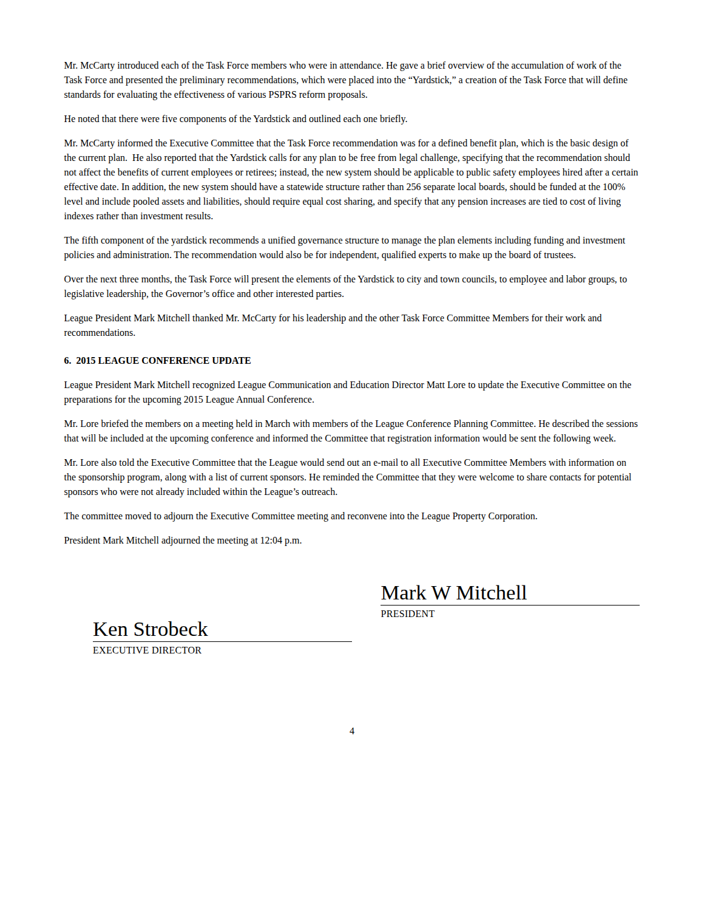Mr. McCarty introduced each of the Task Force members who were in attendance. He gave a brief overview of the accumulation of work of the Task Force and presented the preliminary recommendations, which were placed into the “Yardstick,” a creation of the Task Force that will define standards for evaluating the effectiveness of various PSPRS reform proposals.
He noted that there were five components of the Yardstick and outlined each one briefly.
Mr. McCarty informed the Executive Committee that the Task Force recommendation was for a defined benefit plan, which is the basic design of the current plan. He also reported that the Yardstick calls for any plan to be free from legal challenge, specifying that the recommendation should not affect the benefits of current employees or retirees; instead, the new system should be applicable to public safety employees hired after a certain effective date. In addition, the new system should have a statewide structure rather than 256 separate local boards, should be funded at the 100% level and include pooled assets and liabilities, should require equal cost sharing, and specify that any pension increases are tied to cost of living indexes rather than investment results.
The fifth component of the yardstick recommends a unified governance structure to manage the plan elements including funding and investment policies and administration. The recommendation would also be for independent, qualified experts to make up the board of trustees.
Over the next three months, the Task Force will present the elements of the Yardstick to city and town councils, to employee and labor groups, to legislative leadership, the Governor’s office and other interested parties.
League President Mark Mitchell thanked Mr. McCarty for his leadership and the other Task Force Committee Members for their work and recommendations.
6. 2015 LEAGUE CONFERENCE UPDATE
League President Mark Mitchell recognized League Communication and Education Director Matt Lore to update the Executive Committee on the preparations for the upcoming 2015 League Annual Conference.
Mr. Lore briefed the members on a meeting held in March with members of the League Conference Planning Committee. He described the sessions that will be included at the upcoming conference and informed the Committee that registration information would be sent the following week.
Mr. Lore also told the Executive Committee that the League would send out an e-mail to all Executive Committee Members with information on the sponsorship program, along with a list of current sponsors. He reminded the Committee that they were welcome to share contacts for potential sponsors who were not already included within the League’s outreach.
The committee moved to adjourn the Executive Committee meeting and reconvene into the League Property Corporation.
President Mark Mitchell adjourned the meeting at 12:04 p.m.
Mark W Mitchell
PRESIDENT
Ken Strobeck
EXECUTIVE DIRECTOR
4